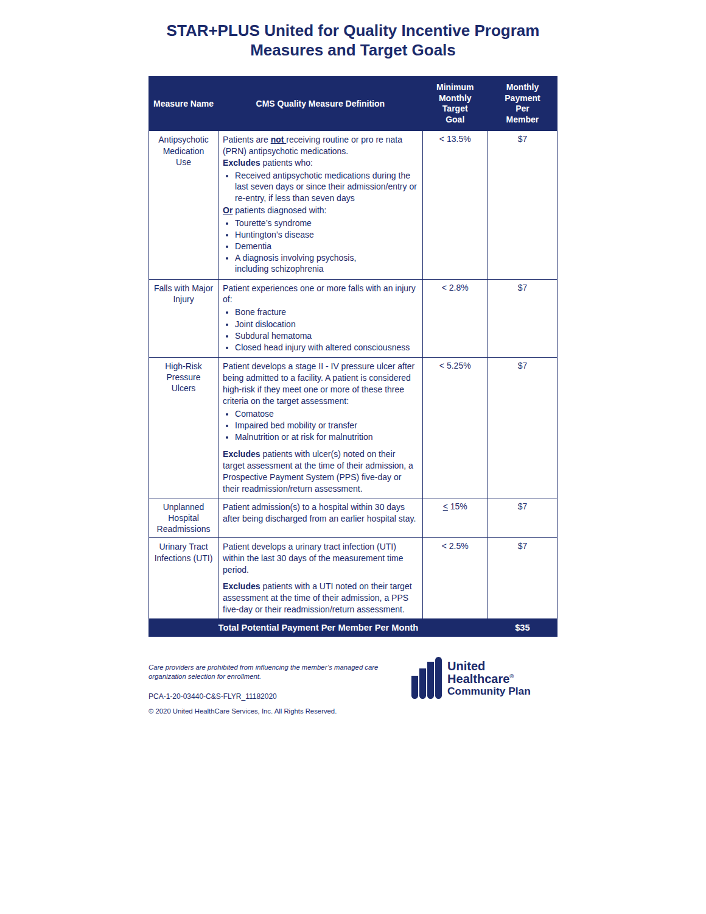STAR+PLUS United for Quality Incentive Program
Measures and Target Goals
| Measure Name | CMS Quality Measure Definition | Minimum Monthly Target Goal | Monthly Payment Per Member |
| --- | --- | --- | --- |
| Antipsychotic Medication Use | Patients are not receiving routine or pro re nata (PRN) antipsychotic medications. Excludes patients who: Received antipsychotic medications during the last seven days or since their admission/entry or re-entry, if less than seven days Or patients diagnosed with: Tourette’s syndrome Huntington’s disease Dementia A diagnosis involving psychosis, including schizophrenia | < 13.5% | $7 |
| Falls with Major Injury | Patient experiences one or more falls with an injury of: Bone fracture Joint dislocation Subdural hematoma Closed head injury with altered consciousness | < 2.8% | $7 |
| High-Risk Pressure Ulcers | Patient develops a stage II - IV pressure ulcer after being admitted to a facility. A patient is considered high-risk if they meet one or more of these three criteria on the target assessment: Comatose Impaired bed mobility or transfer Malnutrition or at risk for malnutrition Excludes patients with ulcer(s) noted on their target assessment at the time of their admission, a Prospective Payment System (PPS) five-day or their readmission/return assessment. | < 5.25% | $7 |
| Unplanned Hospital Readmissions | Patient admission(s) to a hospital within 30 days after being discharged from an earlier hospital stay. | < 15% | $7 |
| Urinary Tract Infections (UTI) | Patient develops a urinary tract infection (UTI) within the last 30 days of the measurement time period. Excludes patients with a UTI noted on their target assessment at the time of their admission, a PPS five-day or their readmission/return assessment. | < 2.5% | $7 |
| Total Potential Payment Per Member Per Month | $35 |
Care providers are prohibited from influencing the member’s managed care organization selection for enrollment.
PCA-1-20-03440-C&S-FLYR_11182020
© 2020 United HealthCare Services, Inc. All Rights Reserved.
United
Healthcare®
Community Plan